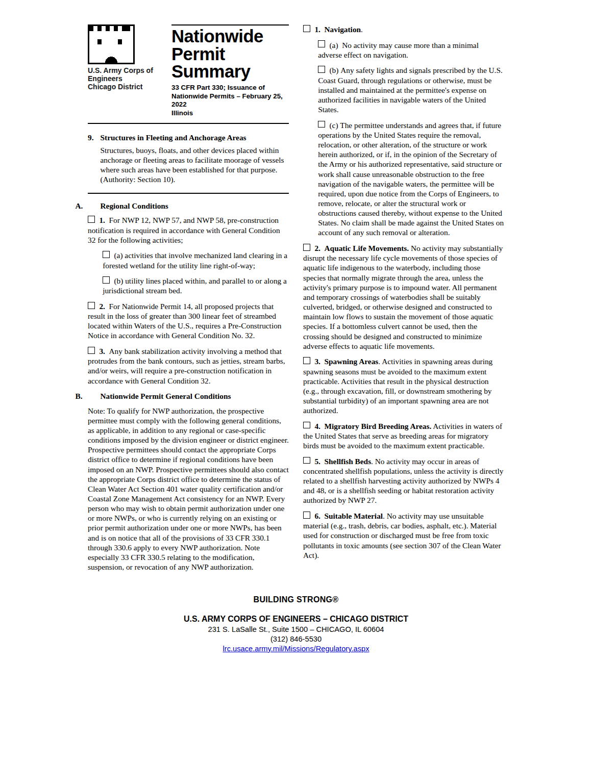U.S. Army Corps of
Engineers
Chicago District
Nationwide
Permit Summary
33 CFR Part 330; Issuance of Nationwide Permits – February 25, 2022
Illinois
9. Structures in Fleeting and Anchorage Areas
Structures, buoys, floats, and other devices placed within anchorage or fleeting areas to facilitate moorage of vessels where such areas have been established for that purpose. (Authority: Section 10).
A. Regional Conditions
1. For NWP 12, NWP 57, and NWP 58, pre-construction notification is required in accordance with General Condition 32 for the following activities;
(a) activities that involve mechanized land clearing in a forested wetland for the utility line right-of-way;
(b) utility lines placed within, and parallel to or along a jurisdictional stream bed.
2. For Nationwide Permit 14, all proposed projects that result in the loss of greater than 300 linear feet of streambed located within Waters of the U.S., requires a Pre-Construction Notice in accordance with General Condition No. 32.
3. Any bank stabilization activity involving a method that protrudes from the bank contours, such as jetties, stream barbs, and/or weirs, will require a pre-construction notification in accordance with General Condition 32.
B. Nationwide Permit General Conditions
Note: To qualify for NWP authorization, the prospective permittee must comply with the following general conditions, as applicable, in addition to any regional or case-specific conditions imposed by the division engineer or district engineer. Prospective permittees should contact the appropriate Corps district office to determine if regional conditions have been imposed on an NWP. Prospective permittees should also contact the appropriate Corps district office to determine the status of Clean Water Act Section 401 water quality certification and/or Coastal Zone Management Act consistency for an NWP. Every person who may wish to obtain permit authorization under one or more NWPs, or who is currently relying on an existing or prior permit authorization under one or more NWPs, has been and is on notice that all of the provisions of 33 CFR 330.1 through 330.6 apply to every NWP authorization. Note especially 33 CFR 330.5 relating to the modification, suspension, or revocation of any NWP authorization.
1. Navigation.
(a) No activity may cause more than a minimal adverse effect on navigation.
(b) Any safety lights and signals prescribed by the U.S. Coast Guard, through regulations or otherwise, must be installed and maintained at the permittee's expense on authorized facilities in navigable waters of the United States.
(c) The permittee understands and agrees that, if future operations by the United States require the removal, relocation, or other alteration, of the structure or work herein authorized, or if, in the opinion of the Secretary of the Army or his authorized representative, said structure or work shall cause unreasonable obstruction to the free navigation of the navigable waters, the permittee will be required, upon due notice from the Corps of Engineers, to remove, relocate, or alter the structural work or obstructions caused thereby, without expense to the United States. No claim shall be made against the United States on account of any such removal or alteration.
2. Aquatic Life Movements. No activity may substantially disrupt the necessary life cycle movements of those species of aquatic life indigenous to the waterbody, including those species that normally migrate through the area, unless the activity's primary purpose is to impound water. All permanent and temporary crossings of waterbodies shall be suitably culverted, bridged, or otherwise designed and constructed to maintain low flows to sustain the movement of those aquatic species. If a bottomless culvert cannot be used, then the crossing should be designed and constructed to minimize adverse effects to aquatic life movements.
3. Spawning Areas. Activities in spawning areas during spawning seasons must be avoided to the maximum extent practicable. Activities that result in the physical destruction (e.g., through excavation, fill, or downstream smothering by substantial turbidity) of an important spawning area are not authorized.
4. Migratory Bird Breeding Areas. Activities in waters of the United States that serve as breeding areas for migratory birds must be avoided to the maximum extent practicable.
5. Shellfish Beds. No activity may occur in areas of concentrated shellfish populations, unless the activity is directly related to a shellfish harvesting activity authorized by NWPs 4 and 48, or is a shellfish seeding or habitat restoration activity authorized by NWP 27.
6. Suitable Material. No activity may use unsuitable material (e.g., trash, debris, car bodies, asphalt, etc.). Material used for construction or discharged must be free from toxic pollutants in toxic amounts (see section 307 of the Clean Water Act).
BUILDING STRONG®
U.S. ARMY CORPS OF ENGINEERS – CHICAGO DISTRICT
231 S. LaSalle St., Suite 1500 – CHICAGO, IL 60604
(312) 846-5530
lrc.usace.army.mil/Missions/Regulatory.aspx